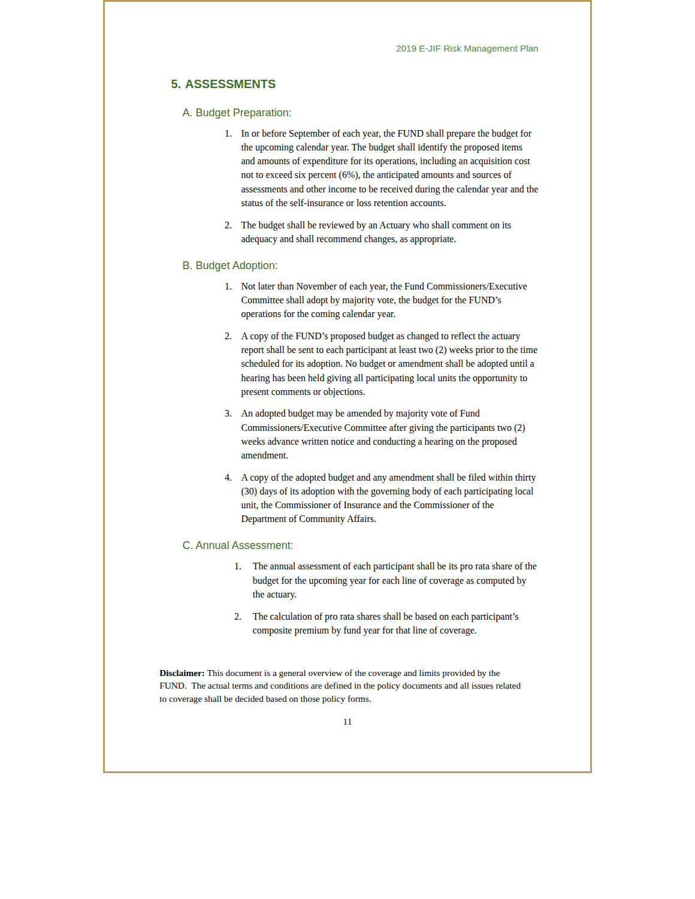2019 E-JIF Risk Management Plan
5. ASSESSMENTS
A. Budget Preparation:
In or before September of each year, the FUND shall prepare the budget for the upcoming calendar year. The budget shall identify the proposed items and amounts of expenditure for its operations, including an acquisition cost not to exceed six percent (6%), the anticipated amounts and sources of assessments and other income to be received during the calendar year and the status of the self-insurance or loss retention accounts.
The budget shall be reviewed by an Actuary who shall comment on its adequacy and shall recommend changes, as appropriate.
B. Budget Adoption:
Not later than November of each year, the Fund Commissioners/Executive Committee shall adopt by majority vote, the budget for the FUND’s operations for the coming calendar year.
A copy of the FUND’s proposed budget as changed to reflect the actuary report shall be sent to each participant at least two (2) weeks prior to the time scheduled for its adoption. No budget or amendment shall be adopted until a hearing has been held giving all participating local units the opportunity to present comments or objections.
An adopted budget may be amended by majority vote of Fund Commissioners/Executive Committee after giving the participants two (2) weeks advance written notice and conducting a hearing on the proposed amendment.
A copy of the adopted budget and any amendment shall be filed within thirty (30) days of its adoption with the governing body of each participating local unit, the Commissioner of Insurance and the Commissioner of the Department of Community Affairs.
C. Annual Assessment:
1.
The annual assessment of each participant shall be its pro rata share of the budget for the upcoming year for each line of coverage as computed by the actuary.
2.
The calculation of pro rata shares shall be based on each participant’s composite premium by fund year for that line of coverage.
Disclaimer: This document is a general overview of the coverage and limits provided by the FUND. The actual terms and conditions are defined in the policy documents and all issues related to coverage shall be decided based on those policy forms.
11